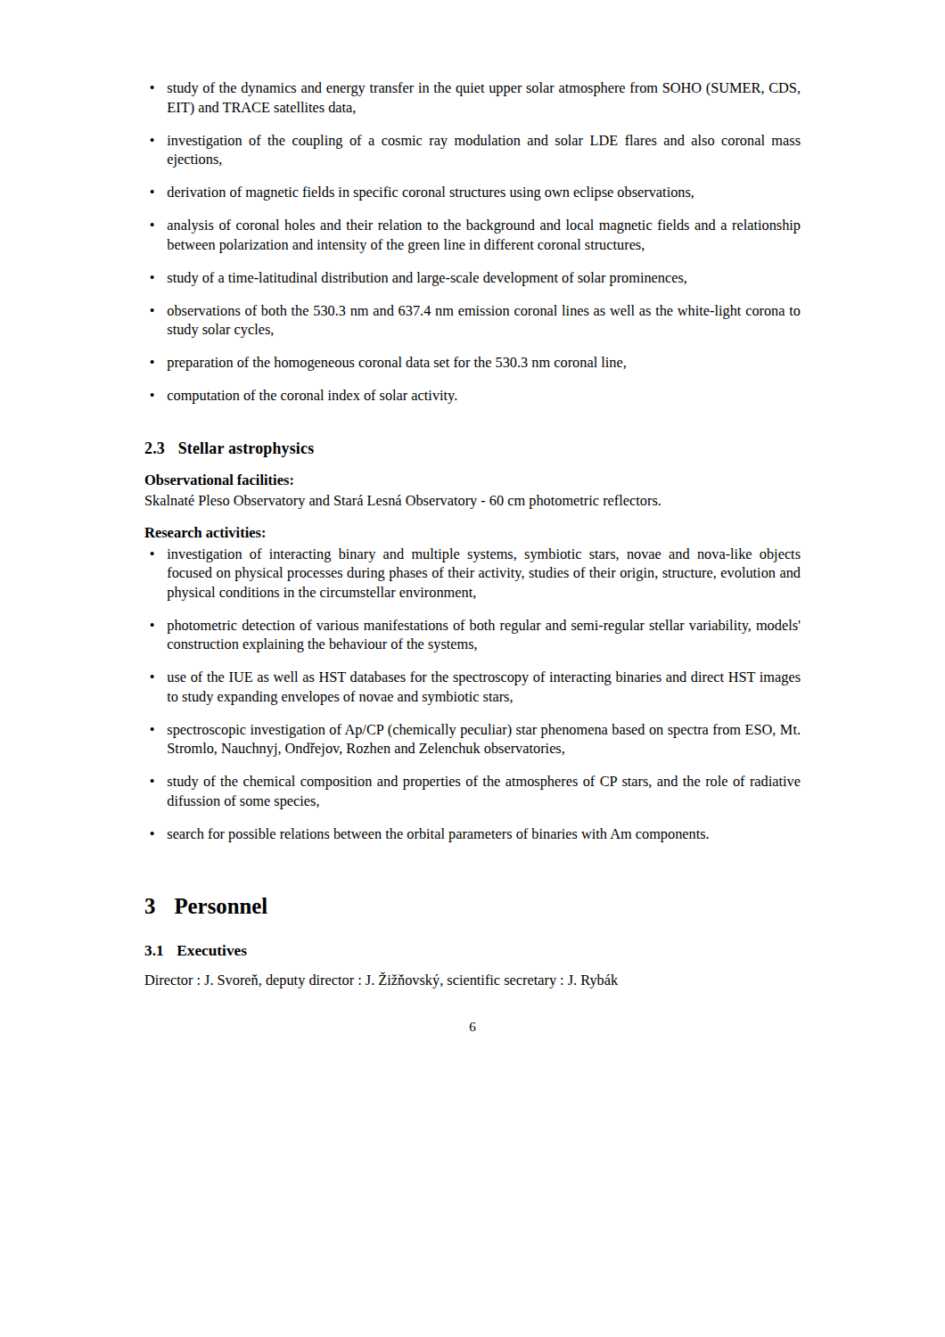study of the dynamics and energy transfer in the quiet upper solar atmosphere from SOHO (SUMER, CDS, EIT) and TRACE satellites data,
investigation of the coupling of a cosmic ray modulation and solar LDE flares and also coronal mass ejections,
derivation of magnetic fields in specific coronal structures using own eclipse observations,
analysis of coronal holes and their relation to the background and local magnetic fields and a relationship between polarization and intensity of the green line in different coronal structures,
study of a time-latitudinal distribution and large-scale development of solar prominences,
observations of both the 530.3 nm and 637.4 nm emission coronal lines as well as the white-light corona to study solar cycles,
preparation of the homogeneous coronal data set for the 530.3 nm coronal line,
computation of the coronal index of solar activity.
2.3 Stellar astrophysics
Observational facilities:
Skalnaté Pleso Observatory and Stará Lesná Observatory - 60 cm photometric reflectors.
Research activities:
investigation of interacting binary and multiple systems, symbiotic stars, novae and nova-like objects focused on physical processes during phases of their activity, studies of their origin, structure, evolution and physical conditions in the circumstellar environment,
photometric detection of various manifestations of both regular and semi-regular stellar variability, models' construction explaining the behaviour of the systems,
use of the IUE as well as HST databases for the spectroscopy of interacting binaries and direct HST images to study expanding envelopes of novae and symbiotic stars,
spectroscopic investigation of Ap/CP (chemically peculiar) star phenomena based on spectra from ESO, Mt. Stromlo, Nauchnyj, Ondřejov, Rozhen and Zelenchuk observatories,
study of the chemical composition and properties of the atmospheres of CP stars, and the role of radiative difussion of some species,
search for possible relations between the orbital parameters of binaries with Am components.
3 Personnel
3.1 Executives
Director : J. Svoreň, deputy director : J. Žižňovský, scientific secretary : J. Rybák
6